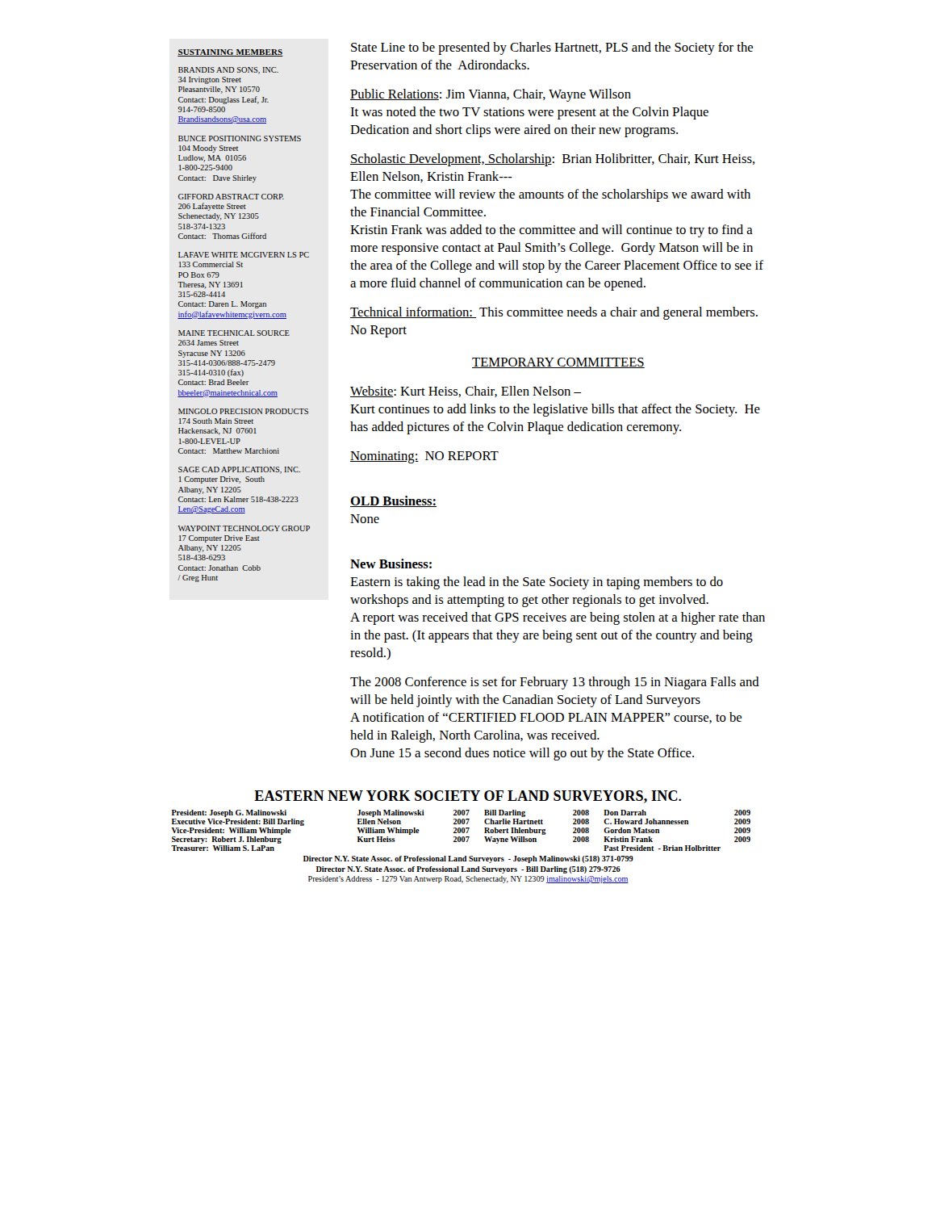SUSTAINING MEMBERS
BRANDIS AND SONS, INC.
34 Irvington Street
Pleasantville, NY 10570
Contact: Douglass Leaf, Jr.
914-769-8500
Brandisandsons@usa.com
BUNCE POSITIONING SYSTEMS
104 Moody Street
Ludlow, MA 01056
1-800-225-9400
Contact: Dave Shirley
GIFFORD ABSTRACT CORP.
206 Lafayette Street
Schenectady, NY 12305
518-374-1323
Contact: Thomas Gifford
LAFAVE WHITE MCGIVERN LS PC
133 Commercial St
PO Box 679
Theresa, NY 13691
315-628-4414
Contact: Daren L. Morgan
info@lafavewhitemcgivern.com
MAINE TECHNICAL SOURCE
2634 James Street
Syracuse NY 13206
315-414-0306/888-475-2479
315-414-0310 (fax)
Contact: Brad Beeler
bbeeler@mainetechnical.com
MINGOLO PRECISION PRODUCTS
174 South Main Street
Hackensack, NJ 07601
1-800-LEVEL-UP
Contact: Matthew Marchioni
SAGE CAD APPLICATIONS, INC.
1 Computer Drive, South
Albany, NY 12205
Contact: Len Kalmer 518-438-2223
Len@SageCad.com
WAYPOINT TECHNOLOGY GROUP
17 Computer Drive East
Albany, NY 12205
518-438-6293
Contact: Jonathan Cobb
/ Greg Hunt
State Line to be presented by Charles Hartnett, PLS and the Society for the Preservation of the Adirondacks.
Public Relations: Jim Vianna, Chair, Wayne Willson
It was noted the two TV stations were present at the Colvin Plaque Dedication and short clips were aired on their new programs.
Scholastic Development, Scholarship: Brian Holibritter, Chair, Kurt Heiss, Ellen Nelson, Kristin Frank---
The committee will review the amounts of the scholarships we award with the Financial Committee.
Kristin Frank was added to the committee and will continue to try to find a more responsive contact at Paul Smith’s College. Gordy Matson will be in the area of the College and will stop by the Career Placement Office to see if a more fluid channel of communication can be opened.
Technical information: This committee needs a chair and general members. No Report
TEMPORARY COMMITTEES
Website: Kurt Heiss, Chair, Ellen Nelson –
Kurt continues to add links to the legislative bills that affect the Society. He has added pictures of the Colvin Plaque dedication ceremony.
Nominating: NO REPORT
OLD Business:
None
New Business:
Eastern is taking the lead in the Sate Society in taping members to do workshops and is attempting to get other regionals to get involved.
A report was received that GPS receives are being stolen at a higher rate than in the past. (It appears that they are being sent out of the country and being resold.)
The 2008 Conference is set for February 13 through 15 in Niagara Falls and will be held jointly with the Canadian Society of Land Surveyors
A notification of “CERTIFIED FLOOD PLAIN MAPPER” course, to be held in Raleigh, North Carolina, was received.
On June 15 a second dues notice will go out by the State Office.
EASTERN NEW YORK SOCIETY OF LAND SURVEYORS, INC.
| President: Joseph G. Malinowski | Joseph Malinowski | 2007 | Bill Darling | 2008 | Don Darrah | 2009 |
| Executive Vice-President: Bill Darling | Ellen Nelson | 2007 | Charlie Hartnett | 2008 | C. Howard Johannessen | 2009 |
| Vice-President: William Whimple | William Whimple | 2007 | Robert Ihlenburg | 2008 | Gordon Matson | 2009 |
| Secretary: Robert J. Ihlenburg | Kurt Heiss | 2007 | Wayne Willson | 2008 | Kristin Frank | 2009 |
| Treasurer: William S. LaPan | | | | | Past President - Brian Holbritter |
Director N.Y. State Assoc. of Professional Land Surveyors - Joseph Malinowski (518) 371-0799
Director N.Y. State Assoc. of Professional Land Surveyors - Bill Darling (518) 279-9726
President’s Address - 1279 Van Antwerp Road, Schenectady, NY 12309 jmalinowski@mjels.com